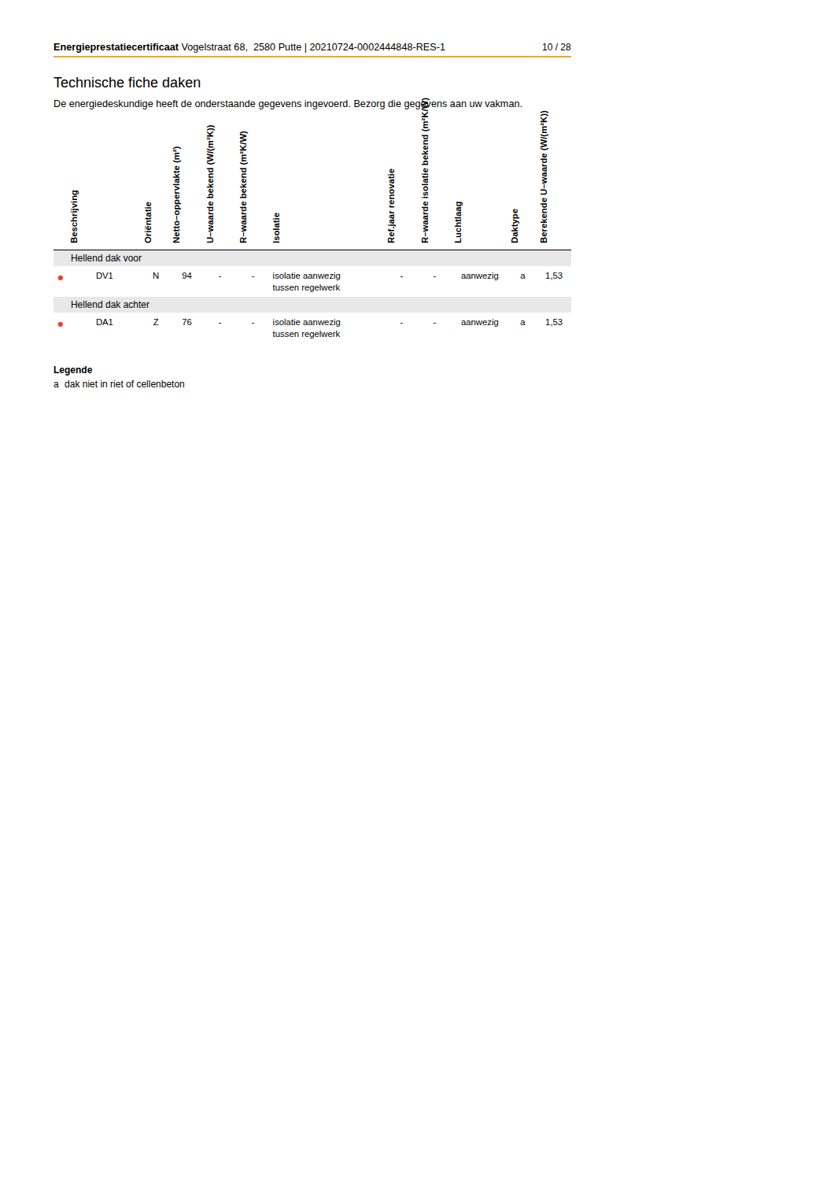Energieprestatiecertificaat Vogelstraat 68, 2580 Putte | 20210724-0002444848-RES-1
10 / 28
Technische fiche daken
De energiedeskundige heeft de onderstaande gegevens ingevoerd. Bezorg die gegevens aan uw vakman.
| | Beschrijving | Oriëntatie | Netto–oppervlakte (m²) | U–waarde bekend (W/(m²K)) | R–waarde bekend (m²K/W) | Isolatie | Ref.jaar renovatie | R–waarde isolatie bekend (m²K/W) | Luchtlaag | Daktype | Berekende U–waarde (W/(m²K)) |
| --- | --- | --- | --- | --- | --- | --- | --- | --- | --- | --- | --- |
| | Hellend dak voor |
| ● | DV1 | N | 94 | - | - | isolatie aanwezig tussen regelwerk | - | - | aanwezig | a | 1,53 |
| | Hellend dak achter |
| ● | DA1 | Z | 76 | - | - | isolatie aanwezig tussen regelwerk | - | - | aanwezig | a | 1,53 |
Legende
adak niet in riet of cellenbeton